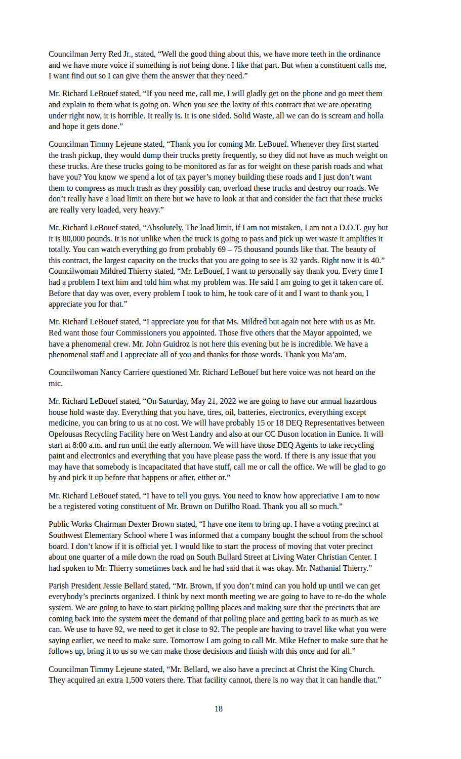Councilman Jerry Red Jr., stated, “Well the good thing about this, we have more teeth in the ordinance and we have more voice if something is not being done. I like that part. But when a constituent calls me, I want find out so I can give them the answer that they need.”
Mr. Richard LeBouef stated, “If you need me, call me, I will gladly get on the phone and go meet them and explain to them what is going on. When you see the laxity of this contract that we are operating under right now, it is horrible. It really is. It is one sided. Solid Waste, all we can do is scream and holla and hope it gets done.”
Councilman Timmy Lejeune stated, “Thank you for coming Mr. LeBouef. Whenever they first started the trash pickup, they would dump their trucks pretty frequently, so they did not have as much weight on these trucks. Are these trucks going to be monitored as far as for weight on these parish roads and what have you? You know we spend a lot of tax payer’s money building these roads and I just don’t want them to compress as much trash as they possibly can, overload these trucks and destroy our roads. We don’t really have a load limit on there but we have to look at that and consider the fact that these trucks are really very loaded, very heavy.”
Mr. Richard LeBouef stated, “Absolutely, The load limit, if I am not mistaken, I am not a D.O.T. guy but it is 80,000 pounds. It is not unlike when the truck is going to pass and pick up wet waste it amplifies it totally. You can watch everything go from probably 69 – 75 thousand pounds like that. The beauty of this contract, the largest capacity on the trucks that you are going to see is 32 yards. Right now it is 40.” Councilwoman Mildred Thierry stated, “Mr. LeBouef, I want to personally say thank you. Every time I had a problem I text him and told him what my problem was. He said I am going to get it taken care of. Before that day was over, every problem I took to him, he took care of it and I want to thank you, I appreciate you for that.”
Mr. Richard LeBouef stated, “I appreciate you for that Ms. Mildred but again not here with us as Mr. Red want those four Commissioners you appointed. Those five others that the Mayor appointed, we have a phenomenal crew. Mr. John Guidroz is not here this evening but he is incredible. We have a phenomenal staff and I appreciate all of you and thanks for those words. Thank you Ma’am.
Councilwoman Nancy Carriere questioned Mr. Richard LeBouef but here voice was not heard on the mic.
Mr. Richard LeBouef stated, “On Saturday, May 21, 2022 we are going to have our annual hazardous house hold waste day. Everything that you have, tires, oil, batteries, electronics, everything except medicine, you can bring to us at no cost. We will have probably 15 or 18 DEQ Representatives between Opelousas Recycling Facility here on West Landry and also at our CC Duson location in Eunice. It will start at 8:00 a.m. and run until the early afternoon. We will have those DEQ Agents to take recycling paint and electronics and everything that you have please pass the word. If there is any issue that you may have that somebody is incapacitated that have stuff, call me or call the office. We will be glad to go by and pick it up before that happens or after, either or.”
Mr. Richard LeBouef stated, “I have to tell you guys. You need to know how appreciative I am to now be a registered voting constituent of Mr. Brown on Dufilho Road. Thank you all so much.”
Public Works Chairman Dexter Brown stated, “I have one item to bring up. I have a voting precinct at Southwest Elementary School where I was informed that a company bought the school from the school board. I don’t know if it is official yet. I would like to start the process of moving that voter precinct about one quarter of a mile down the road on South Bullard Street at Living Water Christian Center. I had spoken to Mr. Thierry sometimes back and he had said that it was okay. Mr. Nathanial Thierry.”
Parish President Jessie Bellard stated, “Mr. Brown, if you don’t mind can you hold up until we can get everybody’s precincts organized. I think by next month meeting we are going to have to re-do the whole system. We are going to have to start picking polling places and making sure that the precincts that are coming back into the system meet the demand of that polling place and getting back to as much as we can. We use to have 92, we need to get it close to 92. The people are having to travel like what you were saying earlier, we need to make sure. Tomorrow I am going to call Mr. Mike Hefner to make sure that he follows up, bring it to us so we can make those decisions and finish with this once and for all.”
Councilman Timmy Lejeune stated, “Mr. Bellard, we also have a precinct at Christ the King Church. They acquired an extra 1,500 voters there. That facility cannot, there is no way that it can handle that.”
18